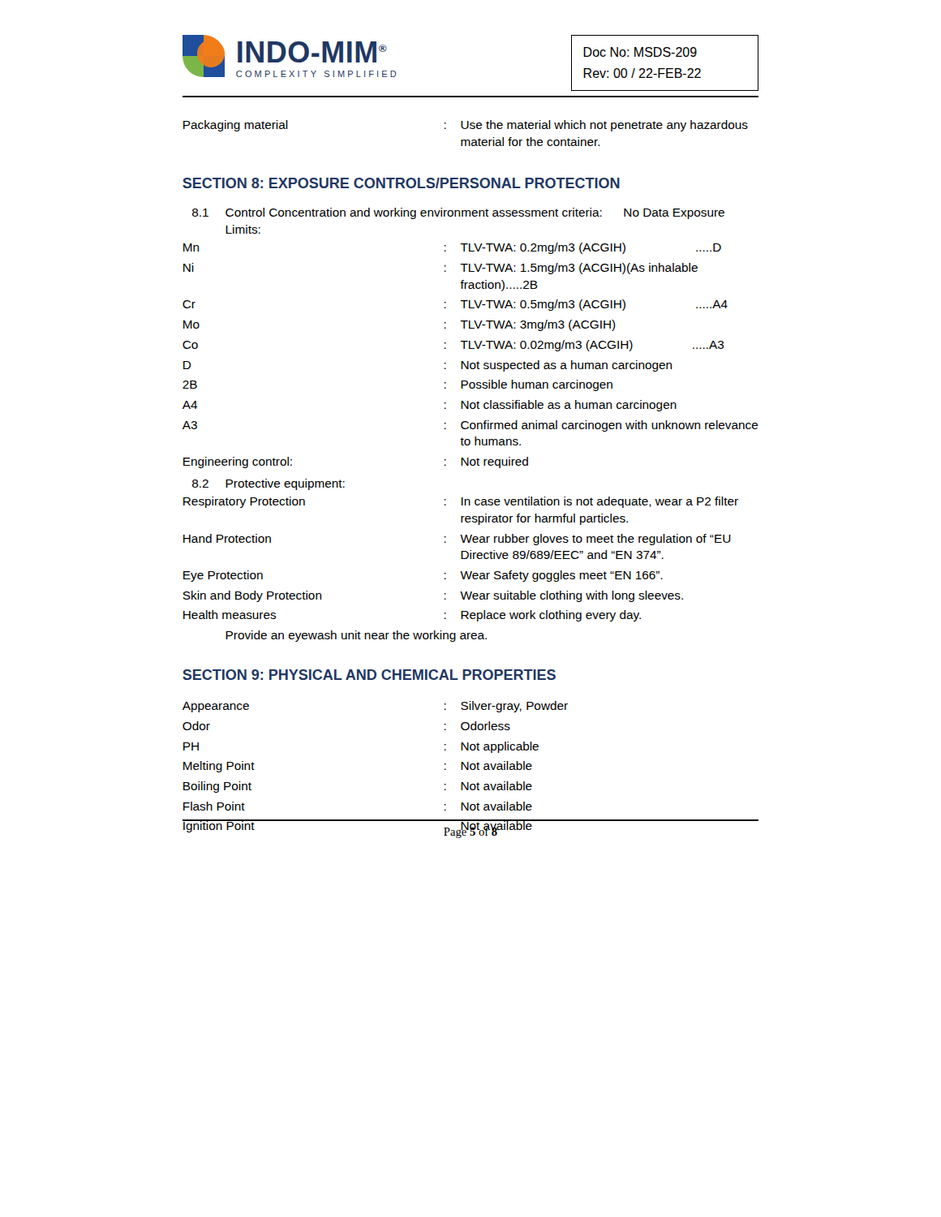INDO-MIM®
COMPLEXITY SIMPLIFIED
Doc No: MSDS-209
Rev: 00 / 22-FEB-22
| Packaging material | : | Use the material which not penetrate any hazardous material for the container. |
SECTION 8: EXPOSURE CONTROLS/PERSONAL PROTECTION
8.1
Control Concentration and working environment assessment criteria: No Data Exposure Limits:
| Mn | : | TLV-TWA: 0.2mg/m3 (ACGIH) .....D |
| Ni | : | TLV-TWA: 1.5mg/m3 (ACGIH)(As inhalable fraction) .....2B |
| Cr | : | TLV-TWA: 0.5mg/m3 (ACGIH) .....A4 |
| Mo | : | TLV-TWA: 3mg/m3 (ACGIH) |
| Co | : | TLV-TWA: 0.02mg/m3 (ACGIH) .....A3 |
| D | : | Not suspected as a human carcinogen |
| 2B | : | Possible human carcinogen |
| A4 | : | Not classifiable as a human carcinogen |
| A3 | : | Confirmed animal carcinogen with unknown relevance to humans. |
| Engineering control: | : | Not required |
8.2
Protective equipment:
| Respiratory Protection | : | In case ventilation is not adequate, wear a P2 filter respirator for harmful particles. |
| Hand Protection | : | Wear rubber gloves to meet the regulation of “EU Directive 89/689/EEC” and “EN 374”. |
| Eye Protection | : | Wear Safety goggles meet “EN 166”. |
| Skin and Body Protection | : | Wear suitable clothing with long sleeves. |
| Health measures | : | Replace work clothing every day. |
Provide an eyewash unit near the working area.
SECTION 9: PHYSICAL AND CHEMICAL PROPERTIES
| Appearance | : | Silver-gray, Powder |
| Odor | : | Odorless |
| PH | : | Not applicable |
| Melting Point | : | Not available |
| Boiling Point | : | Not available |
| Flash Point | : | Not available |
| Ignition Point | | Not available |
Page 5 of 8